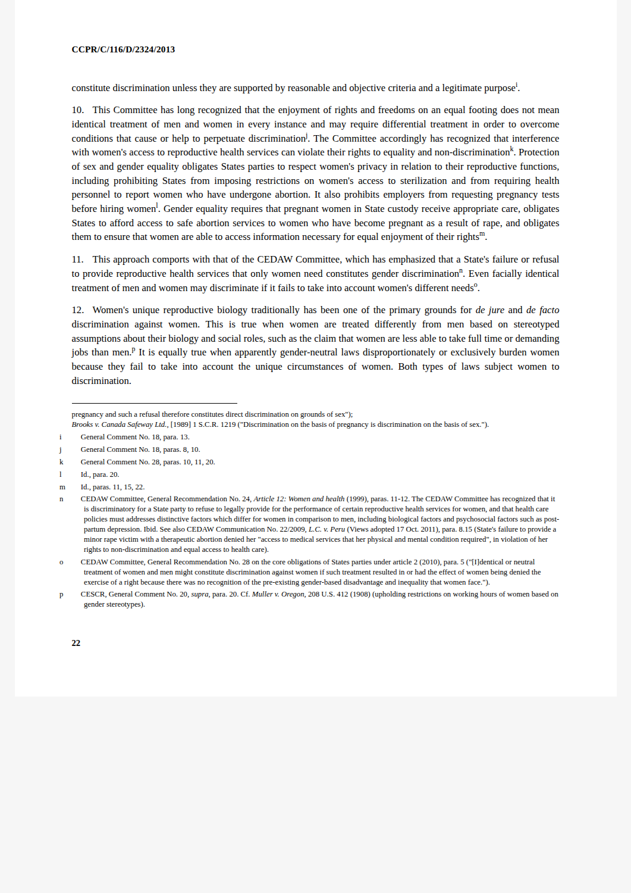CCPR/C/116/D/2324/2013
constitute discrimination unless they are supported by reasonable and objective criteria and a legitimate purposei.
10. This Committee has long recognized that the enjoyment of rights and freedoms on an equal footing does not mean identical treatment of men and women in every instance and may require differential treatment in order to overcome conditions that cause or help to perpetuate discriminationj. The Committee accordingly has recognized that interference with women's access to reproductive health services can violate their rights to equality and non-discriminationk. Protection of sex and gender equality obligates States parties to respect women's privacy in relation to their reproductive functions, including prohibiting States from imposing restrictions on women's access to sterilization and from requiring health personnel to report women who have undergone abortion. It also prohibits employers from requesting pregnancy tests before hiring womenl. Gender equality requires that pregnant women in State custody receive appropriate care, obligates States to afford access to safe abortion services to women who have become pregnant as a result of rape, and obligates them to ensure that women are able to access information necessary for equal enjoyment of their rightsm.
11. This approach comports with that of the CEDAW Committee, which has emphasized that a State's failure or refusal to provide reproductive health services that only women need constitutes gender discriminationn. Even facially identical treatment of men and women may discriminate if it fails to take into account women's different needso.
12. Women's unique reproductive biology traditionally has been one of the primary grounds for de jure and de facto discrimination against women. This is true when women are treated differently from men based on stereotyped assumptions about their biology and social roles, such as the claim that women are less able to take full time or demanding jobs than men.p It is equally true when apparently gender-neutral laws disproportionately or exclusively burden women because they fail to take into account the unique circumstances of women. Both types of laws subject women to discrimination.
pregnancy and such a refusal therefore constitutes direct discrimination on grounds of sex");
Brooks v. Canada Safeway Ltd., [1989] 1 S.C.R. 1219 ("Discrimination on the basis of pregnancy is discrimination on the basis of sex.").
i General Comment No. 18, para. 13.
j General Comment No. 18, paras. 8, 10.
k General Comment No. 28, paras. 10, 11, 20.
l Id., para. 20.
m Id., paras. 11, 15, 22.
n CEDAW Committee, General Recommendation No. 24, Article 12: Women and health (1999), paras. 11-12. The CEDAW Committee has recognized that it is discriminatory for a State party to refuse to legally provide for the performance of certain reproductive health services for women, and that health care policies must addresses distinctive factors which differ for women in comparison to men, including biological factors and psychosocial factors such as post-partum depression. Ibid. See also CEDAW Communication No. 22/2009, L.C. v. Peru (Views adopted 17 Oct. 2011), para. 8.15 (State's failure to provide a minor rape victim with a therapeutic abortion denied her "access to medical services that her physical and mental condition required", in violation of her rights to non-discrimination and equal access to health care).
o CEDAW Committee, General Recommendation No. 28 on the core obligations of States parties under article 2 (2010), para. 5 ("[I]dentical or neutral treatment of women and men might constitute discrimination against women if such treatment resulted in or had the effect of women being denied the exercise of a right because there was no recognition of the pre-existing gender-based disadvantage and inequality that women face.").
p CESCR, General Comment No. 20, supra, para. 20. Cf. Muller v. Oregon, 208 U.S. 412 (1908) (upholding restrictions on working hours of women based on gender stereotypes).
22